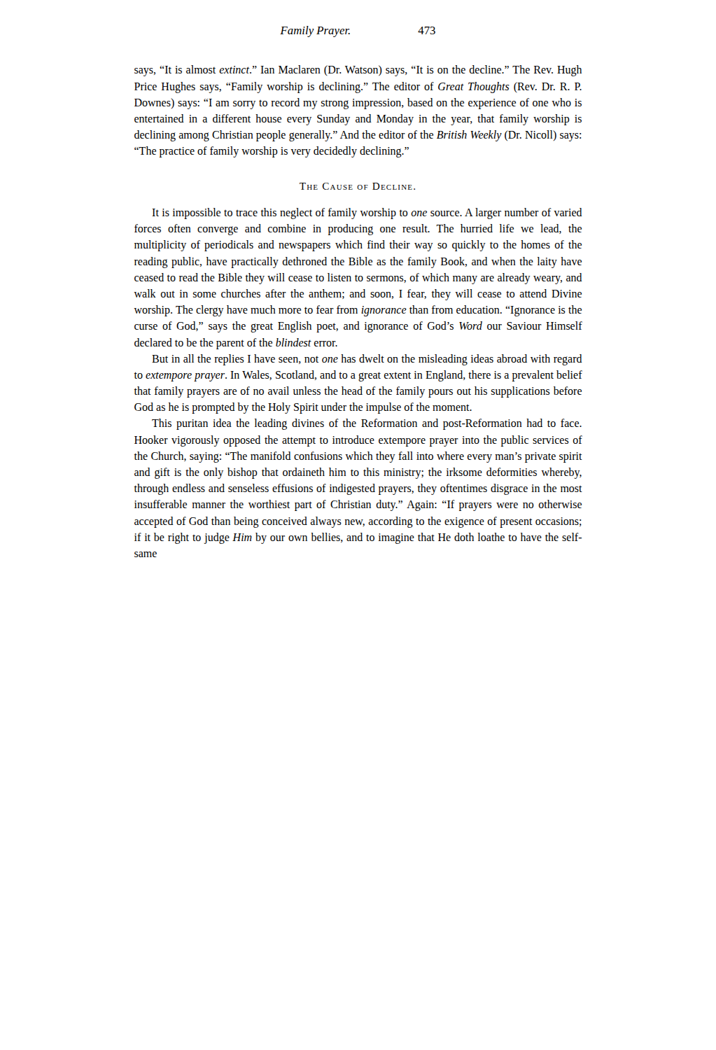Family Prayer. 473
says, “It is almost extinct.” Ian Maclaren (Dr. Watson) says, “It is on the decline.” The Rev. Hugh Price Hughes says, “Family worship is declining.” The editor of Great Thoughts (Rev. Dr. R. P. Downes) says: “I am sorry to record my strong impression, based on the experience of one who is entertained in a different house every Sunday and Monday in the year, that family worship is declining among Christian people generally.” And the editor of the British Weekly (Dr. Nicoll) says: “The practice of family worship is very decidedly declining.”
The Cause of Decline.
It is impossible to trace this neglect of family worship to one source. A larger number of varied forces often converge and combine in producing one result. The hurried life we lead, the multiplicity of periodicals and newspapers which find their way so quickly to the homes of the reading public, have practically dethroned the Bible as the family Book, and when the laity have ceased to read the Bible they will cease to listen to sermons, of which many are already weary, and walk out in some churches after the anthem; and soon, I fear, they will cease to attend Divine worship. The clergy have much more to fear from ignorance than from education. “Ignorance is the curse of God,” says the great English poet, and ignorance of God’s Word our Saviour Himself declared to be the parent of the blindest error.
But in all the replies I have seen, not one has dwelt on the misleading ideas abroad with regard to extempore prayer. In Wales, Scotland, and to a great extent in England, there is a prevalent belief that family prayers are of no avail unless the head of the family pours out his supplications before God as he is prompted by the Holy Spirit under the impulse of the moment.
This puritan idea the leading divines of the Reformation and post-Reformation had to face. Hooker vigorously opposed the attempt to introduce extempore prayer into the public services of the Church, saying: “The manifold confusions which they fall into where every man’s private spirit and gift is the only bishop that ordaineth him to this ministry; the irksome deformities whereby, through endless and senseless effusions of indigested prayers, they oftentimes disgrace in the most insufferable manner the worthiest part of Christian duty.” Again: “If prayers were no otherwise accepted of God than being conceived always new, according to the exigence of present occasions; if it be right to judge Him by our own bellies, and to imagine that He doth loathe to have the self-same